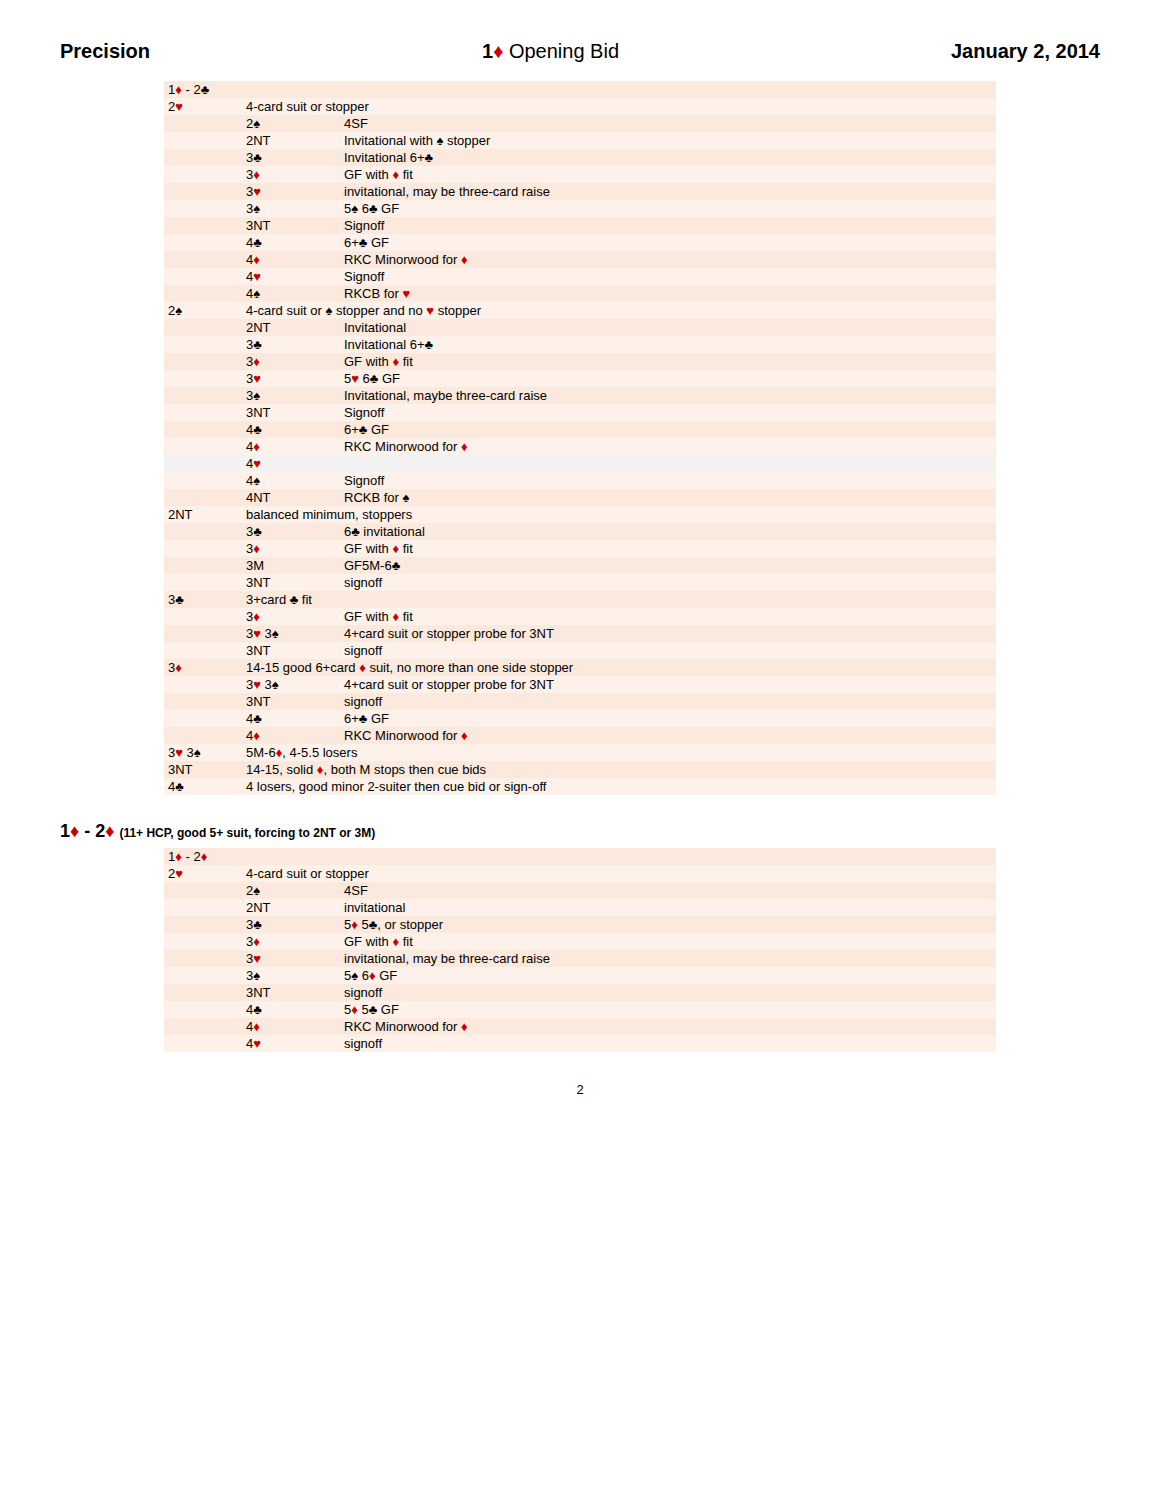Precision
1♦ Opening Bid
January 2, 2014
| 1 ♦ - 2♣ |
| 2 ♥ | 4-card suit or stopper |
| | 2♠ | 4SF | |
| | 2NT | Invitational with ♠ stopper |
| | 3♣ | Invitational 6+♣ |
| | 3 ♦ | GF with ♦ fit |
| | 3 ♥ | invitational, may be three-card raise |
| | 3♠ | 5♠ 6♣ GF |
| | 3NT | Signoff |
| | 4♣ | 6+♣ GF |
| | 4 ♦ | RKC Minorwood for ♦ |
| | 4 ♥ | Signoff |
| | 4♠ | RKCB for ♥ |
| 2♠ | 4-card suit or ♠ stopper and no ♥ stopper |
| | 2NT | Invitational |
| | 3♣ | Invitational 6+♣ |
| | 3 ♦ | GF with ♦ fit |
| | 3 ♥ | 5 ♥ 6♣ GF |
| | 3♠ | Invitational, maybe three-card raise |
| | 3NT | Signoff |
| | 4♣ | 6+♣ GF |
| | 4 ♦ | RKC Minorwood for ♦ |
| | 4 ♥ | | |
| | 4♠ | Signoff |
| | 4NT | RCKB for ♠ |
| 2NT | balanced minimum, stoppers |
| | 3♣ | 6♣ invitational |
| | 3 ♦ | GF with ♦ fit |
| | 3M | GF5M-6♣ |
| | 3NT | signoff |
| 3♣ | 3+card ♣ fit |
| | 3 ♦ | GF with ♦ fit |
| | 3 ♥ 3♠ | 4+card suit or stopper probe for 3NT |
| | 3NT | signoff |
| 3 ♦ | 14-15 good 6+card ♦ suit, no more than one side stopper |
| | 3 ♥ 3♠ | 4+card suit or stopper probe for 3NT |
| | 3NT | signoff |
| | 4♣ | 6+♣ GF |
| | 4 ♦ | RKC Minorwood for ♦ |
| 3 ♥ 3♠ | 5M-6 ♦ , 4-5.5 losers |
| 3NT | 14-15, solid ♦ , both M stops then cue bids |
| 4♣ | 4 losers, good minor 2-suiter then cue bid or sign-off |
1♦ - 2♦ (11+ HCP, good 5+ suit, forcing to 2NT or 3M)
| 1 ♦ - 2 ♦ |
| 2 ♥ | 4-card suit or stopper |
| | 2♠ | 4SF |
| | 2NT | invitational |
| | 3♣ | 5 ♦ 5♣, or stopper |
| | 3 ♦ | GF with ♦ fit |
| | 3 ♥ | invitational, may be three-card raise |
| | 3♠ | 5♠ 6 ♦ GF |
| | 3NT | signoff |
| | 4♣ | 5 ♦ 5♣ GF |
| | 4 ♦ | RKC Minorwood for ♦ |
| | 4 ♥ | signoff |
2